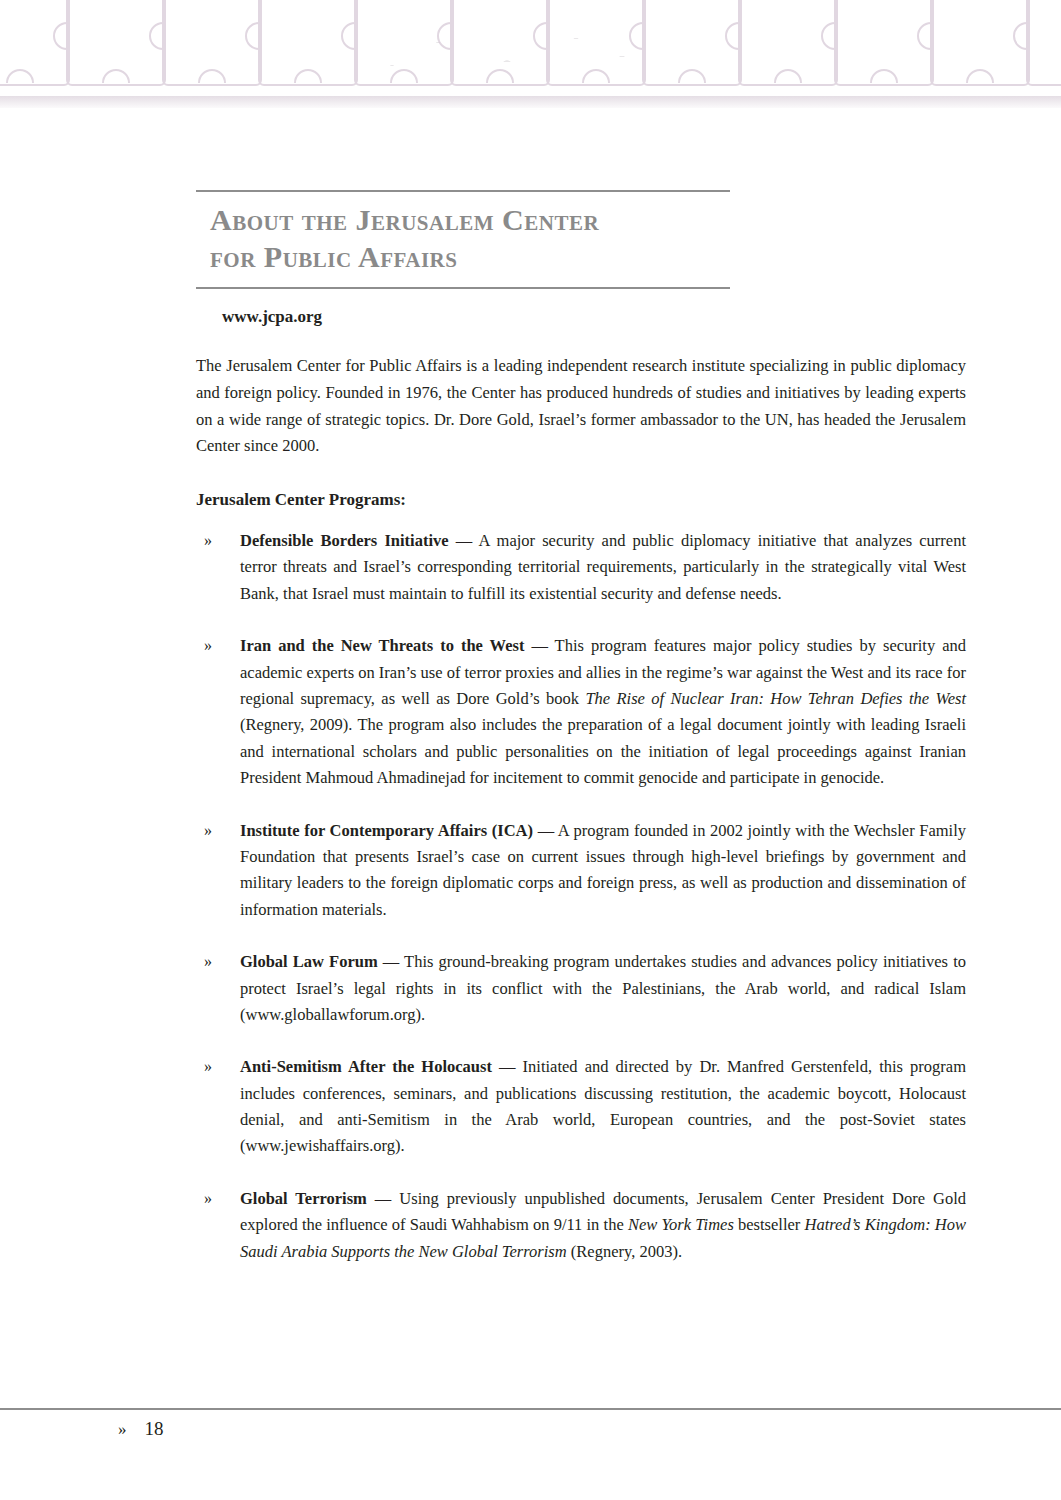About the Jerusalem Center
for Public Affairs
www.jcpa.org
The Jerusalem Center for Public Affairs is a leading independent research institute specializing in public diplomacy and foreign policy. Founded in 1976, the Center has produced hundreds of studies and initiatives by leading experts on a wide range of strategic topics. Dr. Dore Gold, Israel’s former ambassador to the UN, has headed the Jerusalem Center since 2000.
Jerusalem Center Programs:
Defensible Borders Initiative — A major security and public diplomacy initiative that analyzes current terror threats and Israel’s corresponding territorial requirements, particularly in the strategically vital West Bank, that Israel must maintain to fulfill its existential security and defense needs.
Iran and the New Threats to the West — This program features major policy studies by security and academic experts on Iran’s use of terror proxies and allies in the regime’s war against the West and its race for regional supremacy, as well as Dore Gold’s book The Rise of Nuclear Iran: How Tehran Defies the West (Regnery, 2009). The program also includes the preparation of a legal document jointly with leading Israeli and international scholars and public personalities on the initiation of legal proceedings against Iranian President Mahmoud Ahmadinejad for incitement to commit genocide and participate in genocide.
Institute for Contemporary Affairs (ICA) — A program founded in 2002 jointly with the Wechsler Family Foundation that presents Israel’s case on current issues through high-level briefings by government and military leaders to the foreign diplomatic corps and foreign press, as well as production and dissemination of information materials.
Global Law Forum — This ground-breaking program undertakes studies and advances policy initiatives to protect Israel’s legal rights in its conflict with the Palestinians, the Arab world, and radical Islam (www.globallawforum.org).
Anti-Semitism After the Holocaust — Initiated and directed by Dr. Manfred Gerstenfeld, this program includes conferences, seminars, and publications discussing restitution, the academic boycott, Holocaust denial, and anti-Semitism in the Arab world, European countries, and the post-Soviet states (www.jewishaffairs.org).
Global Terrorism — Using previously unpublished documents, Jerusalem Center President Dore Gold explored the influence of Saudi Wahhabism on 9/11 in the New York Times bestseller Hatred’s Kingdom: How Saudi Arabia Supports the New Global Terrorism (Regnery, 2003).
»18